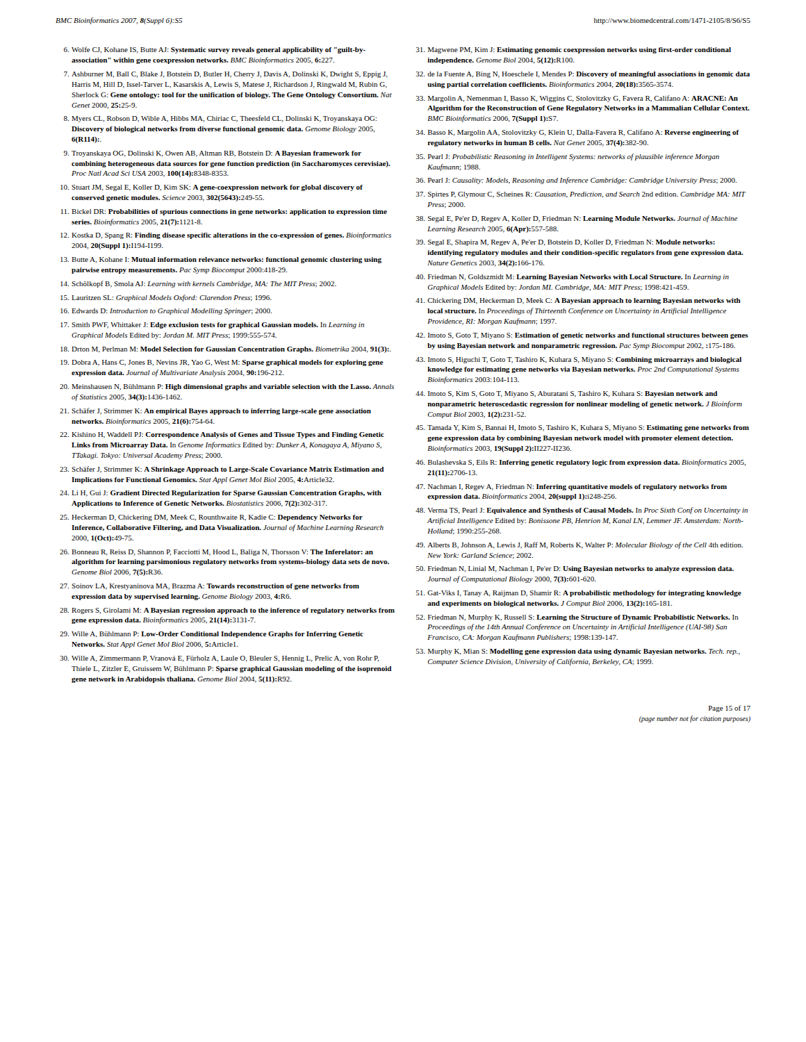BMC Bioinformatics 2007, 8(Suppl 6):S5 http://www.biomedcentral.com/1471-2105/8/S6/S5
Wolfe CJ, Kohane IS, Butte AJ: Systematic survey reveals general applicability of "guilt-by-association" within gene coexpression networks. BMC Bioinformatics 2005, 6: 227.
Ashburner M, Ball C, Blake J, Botstein D, Butler H, Cherry J, Davis A, Dolinski K, Dwight S, Eppig J, Harris M, Hill D, Issel-Tarver L, Kasarskis A, Lewis S, Matese J, Richardson J, Ringwald M, Rubin G, Sherlock G: Gene ontology: tool for the unification of biology. The Gene Ontology Consortium. Nat Genet 2000, 25: 25-9.
Myers CL, Robson D, Wible A, Hibbs MA, Chiriac C, Theesfeld CL, Dolinski K, Troyanskaya OG: Discovery of biological networks from diverse functional genomic data. Genome Biology 2005, 6(R114):.
Troyanskaya OG, Dolinski K, Owen AB, Altman RB, Botstein D: A Bayesian framework for combining heterogeneous data sources for gene function prediction (in Saccharomyces cerevisiae). Proc Natl Acad Sci USA 2003, 100(14): 8348-8353.
Stuart JM, Segal E, Koller D, Kim SK: A gene-coexpression network for global discovery of conserved genetic modules. Science 2003, 302(5643): 249-55.
Bickel DR: Probabilities of spurious connections in gene networks: application to expression time series. Bioinformatics 2005, 21(7): 1121-8.
Kostka D, Spang R: Finding disease specific alterations in the co-expression of genes. Bioinformatics 2004, 20(Suppl 1): I194-I199.
Butte A, Kohane I: Mutual information relevance networks: functional genomic clustering using pairwise entropy measurements. Pac Symp Biocomput 2000:418-29.
Schölkopf B, Smola AJ: Learning with kernels Cambridge, MA: The MIT Press; 2002.
Lauritzen SL: Graphical Models Oxford: Clarendon Press; 1996.
Edwards D: Introduction to Graphical Modelling Springer; 2000.
Smith PWF, Whittaker J: Edge exclusion tests for graphical Gaussian models. In Learning in Graphical Models Edited by: Jordan M. MIT Press; 1999:555-574.
Drton M, Perlman M: Model Selection for Gaussian Concentration Graphs. Biometrika 2004, 91(3):.
Dobra A, Hans C, Jones B, Nevins JR, Yao G, West M: Sparse graphical models for exploring gene expression data. Journal of Multivariate Analysis 2004, 90: 196-212.
Meinshausen N, Bühlmann P: High dimensional graphs and variable selection with the Lasso. Annals of Statistics 2005, 34(3): 1436-1462.
Schäfer J, Strimmer K: An empirical Bayes approach to inferring large-scale gene association networks. Bioinformatics 2005, 21(6): 754-64.
Kishino H, Waddell PJ: Correspondence Analysis of Genes and Tissue Types and Finding Genetic Links from Microarray Data. In Genome Informatics Edited by: Dunker A, Konagaya A, Miyano S, TTakagi. Tokyo: Universal Academy Press; 2000.
Schäfer J, Strimmer K: A Shrinkage Approach to Large-Scale Covariance Matrix Estimation and Implications for Functional Genomics. Stat Appl Genet Mol Biol 2005, 4: Article32.
Li H, Gui J: Gradient Directed Regularization for Sparse Gaussian Concentration Graphs, with Applications to Inference of Genetic Networks. Biostatistics 2006, 7(2): 302-317.
Heckerman D, Chickering DM, Meek C, Rounthwaite R, Kadie C: Dependency Networks for Inference, Collaborative Filtering, and Data Visualization. Journal of Machine Learning Research 2000, 1(Oct): 49-75.
Bonneau R, Reiss D, Shannon P, Facciotti M, Hood L, Baliga N, Thorsson V: The Inferelator: an algorithm for learning parsimonious regulatory networks from systems-biology data sets de novo. Genome Biol 2006, 7(5): R36.
Soinov LA, Krestyaninova MA, Brazma A: Towards reconstruction of gene networks from expression data by supervised learning. Genome Biology 2003, 4: R6.
Rogers S, Girolami M: A Bayesian regression approach to the inference of regulatory networks from gene expression data. Bioinformatics 2005, 21(14): 3131-7.
Wille A, Bühlmann P: Low-Order Conditional Independence Graphs for Inferring Genetic Networks. Stat Appl Genet Mol Biol 2006, 5: Article1.
Wille A, Zimmermann P, Vranová E, Fürholz A, Laule O, Bleuler S, Hennig L, Prelic A, von Rohr P, Thiele L, Zitzler E, Gruissem W, Bühlmann P: Sparse graphical Gaussian modeling of the isoprenoid gene network in Arabidopsis thaliana. Genome Biol 2004, 5(11): R92.
Magwene PM, Kim J: Estimating genomic coexpression networks using first-order conditional independence. Genome Biol 2004, 5(12): R100.
de la Fuente A, Bing N, Hoeschele I, Mendes P: Discovery of meaningful associations in genomic data using partial correlation coefficients. Bioinformatics 2004, 20(18): 3565-3574.
Margolin A, Nemenman I, Basso K, Wiggins C, Stolovitzky G, Favera R, Califano A: ARACNE: An Algorithm for the Reconstruction of Gene Regulatory Networks in a Mammalian Cellular Context. BMC Bioinformatics 2006, 7(Suppl 1): S7.
Basso K, Margolin AA, Stolovitzky G, Klein U, Dalla-Favera R, Califano A: Reverse engineering of regulatory networks in human B cells. Nat Genet 2005, 37(4): 382-90.
Pearl J: Probabilistic Reasoning in Intelligent Systems: networks of plausible inference Morgan Kaufmann; 1988.
Pearl J: Causality: Models, Reasoning and Inference Cambridge: Cambridge University Press; 2000.
Spirtes P, Glymour C, Scheines R: Causation, Prediction, and Search 2nd edition. Cambridge MA: MIT Press; 2000.
Segal E, Pe'er D, Regev A, Koller D, Friedman N: Learning Module Networks. Journal of Machine Learning Research 2005, 6(Apr): 557-588.
Segal E, Shapira M, Regev A, Pe'er D, Botstein D, Koller D, Friedman N: Module networks: identifying regulatory modules and their condition-specific regulators from gene expression data. Nature Genetics 2003, 34(2): 166-176.
Friedman N, Goldszmidt M: Learning Bayesian Networks with Local Structure. In Learning in Graphical Models Edited by: Jordan MI. Cambridge, MA: MIT Press; 1998:421-459.
Chickering DM, Heckerman D, Meek C: A Bayesian approach to learning Bayesian networks with local structure. In Proceedings of Thirteenth Conference on Uncertainty in Artificial Intelligence Providence, RI: Morgan Kaufmann; 1997.
Imoto S, Goto T, Miyano S: Estimation of genetic networks and functional structures between genes by using Bayesian network and nonparametric regression. Pac Symp Biocomput 2002, : 175-186.
Imoto S, Higuchi T, Goto T, Tashiro K, Kuhara S, Miyano S: Combining microarrays and biological knowledge for estimating gene networks via Bayesian networks. Proc 2nd Computational Systems Bioinformatics 2003:104-113.
Imoto S, Kim S, Goto T, Miyano S, Aburatani S, Tashiro K, Kuhara S: Bayesian network and nonparametric heteroscedastic regression for nonlinear modeling of genetic network. J Bioinform Comput Biol 2003, 1(2): 231-52.
Tamada Y, Kim S, Bannai H, Imoto S, Tashiro K, Kuhara S, Miyano S: Estimating gene networks from gene expression data by combining Bayesian network model with promoter element detection. Bioinformatics 2003, 19(Suppl 2): II227-II236.
Bulashevska S, Eils R: Inferring genetic regulatory logic from expression data. Bioinformatics 2005, 21(11): 2706-13.
Nachman I, Regev A, Friedman N: Inferring quantitative models of regulatory networks from expression data. Bioinformatics 2004, 20(suppl 1): i248-256.
Verma TS, Pearl J: Equivalence and Synthesis of Causal Models. In Proc Sixth Conf on Uncertainty in Artificial Intelligence Edited by: Bonissone PB, Henrion M, Kanal LN, Lemmer JF. Amsterdam: North-Holland; 1990:255-268.
Alberts B, Johnson A, Lewis J, Raff M, Roberts K, Walter P: Molecular Biology of the Cell 4th edition. New York: Garland Science; 2002.
Friedman N, Linial M, Nachman I, Pe'er D: Using Bayesian networks to analyze expression data. Journal of Computational Biology 2000, 7(3): 601-620.
Gat-Viks I, Tanay A, Raijman D, Shamir R: A probabilistic methodology for integrating knowledge and experiments on biological networks. J Comput Biol 2006, 13(2): 165-181.
Friedman N, Murphy K, Russell S: Learning the Structure of Dynamic Probabilistic Networks. In Proceedings of the 14th Annual Conference on Uncertainty in Artificial Intelligence (UAI-98) San Francisco, CA: Morgan Kaufmann Publishers; 1998:139-147.
Murphy K, Mian S: Modelling gene expression data using dynamic Bayesian networks. Tech. rep., Computer Science Division, University of California, Berkeley, CA; 1999.
Page 15 of 17
(page number not for citation purposes)